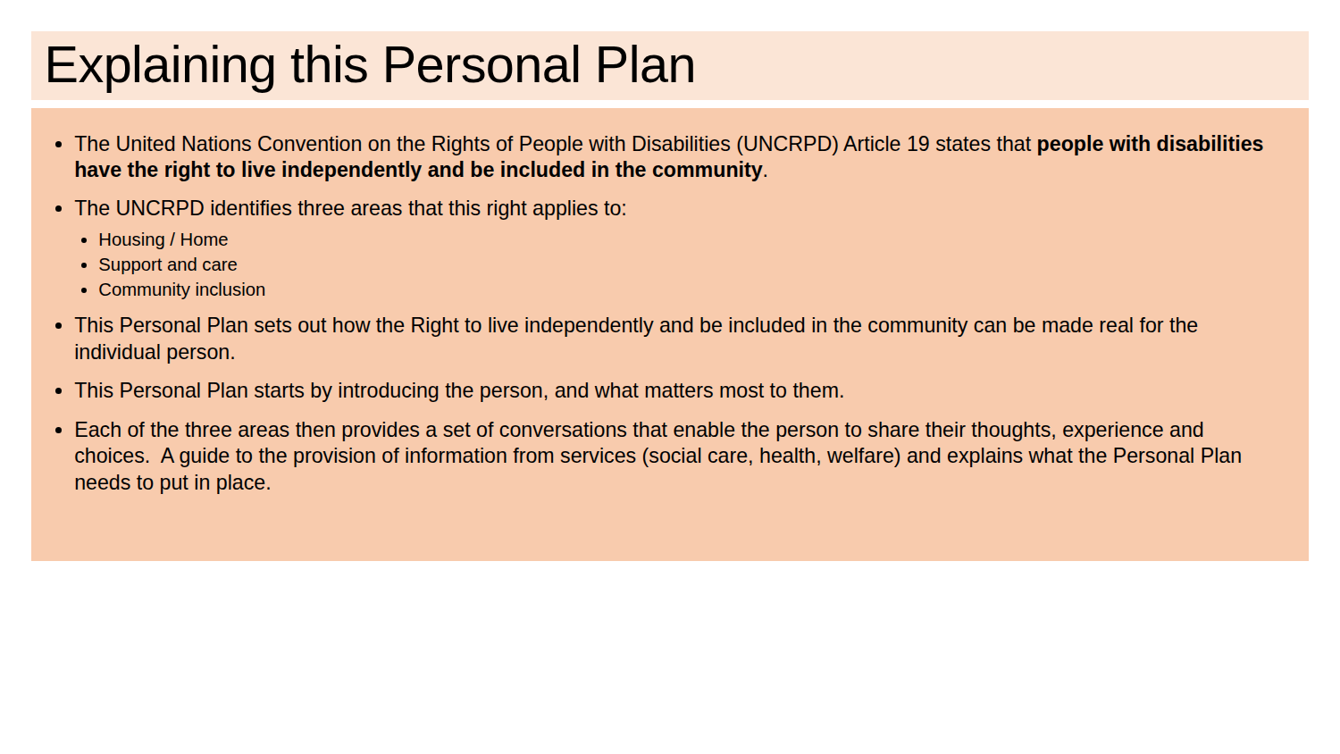Explaining this Personal Plan
The United Nations Convention on the Rights of People with Disabilities (UNCRPD) Article 19 states that people with disabilities have the right to live independently and be included in the community.
The UNCRPD identifies three areas that this right applies to:
Housing / Home
Support and care
Community inclusion
This Personal Plan sets out how the Right to live independently and be included in the community can be made real for the individual person.
This Personal Plan starts by introducing the person, and what matters most to them.
Each of the three areas then provides a set of conversations that enable the person to share their thoughts, experience and choices. A guide to the provision of information from services (social care, health, welfare) and explains what the Personal Plan needs to put in place.